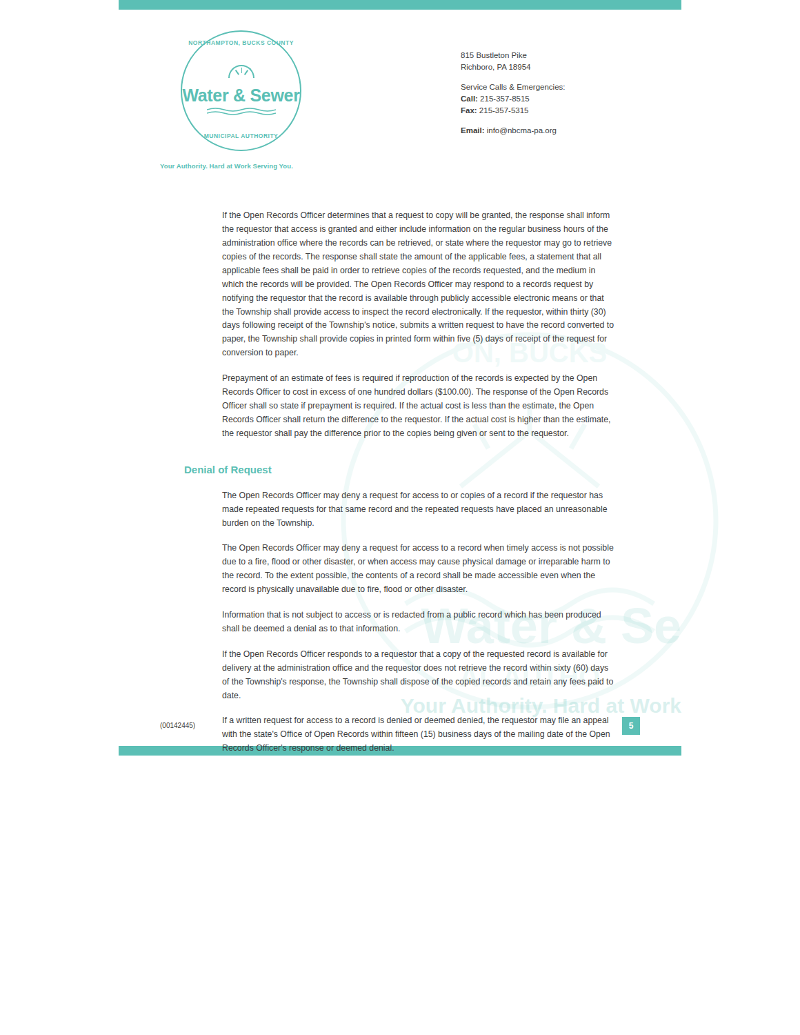NORTHAMPTON, BUCKS COUNTY
Water & Sewer
MUNICIPAL AUTHORITY
Your Authority. Hard at Work Serving You.
815 Bustleton Pike
Richboro, PA 18954
Service Calls & Emergencies:
Call: 215-357-8515
Fax: 215-357-5315
Email: info@nbcma-pa.org
ON, BUCKS AL AUTHO
Water & Se
Your Authority. Hard at Work
If the Open Records Officer determines that a request to copy will be granted, the response shall inform the requestor that access is granted and either include information on the regular business hours of the administration office where the records can be retrieved, or state where the requestor may go to retrieve copies of the records. The response shall state the amount of the applicable fees, a statement that all applicable fees shall be paid in order to retrieve copies of the records requested, and the medium in which the records will be provided. The Open Records Officer may respond to a records request by notifying the requestor that the record is available through publicly accessible electronic means or that the Township shall provide access to inspect the record electronically. If the requestor, within thirty (30) days following receipt of the Township's notice, submits a written request to have the record converted to paper, the Township shall provide copies in printed form within five (5) days of receipt of the request for conversion to paper.
Prepayment of an estimate of fees is required if reproduction of the records is expected by the Open Records Officer to cost in excess of one hundred dollars ($100.00). The response of the Open Records Officer shall so state if prepayment is required. If the actual cost is less than the estimate, the Open Records Officer shall return the difference to the requestor. If the actual cost is higher than the estimate, the requestor shall pay the difference prior to the copies being given or sent to the requestor.
Denial of Request
The Open Records Officer may deny a request for access to or copies of a record if the requestor has made repeated requests for that same record and the repeated requests have placed an unreasonable burden on the Township.
The Open Records Officer may deny a request for access to a record when timely access is not possible due to a fire, flood or other disaster, or when access may cause physical damage or irreparable harm to the record. To the extent possible, the contents of a record shall be made accessible even when the record is physically unavailable due to fire, flood or other disaster.
Information that is not subject to access or is redacted from a public record which has been produced shall be deemed a denial as to that information.
If the Open Records Officer responds to a requestor that a copy of the requested record is available for delivery at the administration office and the requestor does not retrieve the record within sixty (60) days of the Township's response, the Township shall dispose of the copied records and retain any fees paid to date.
If a written request for access to a record is denied or deemed denied, the requestor may file an appeal with the state's Office of Open Records within fifteen (15) business days of the mailing date of the Open Records Officer's response or deemed denial.
(00142445)
5